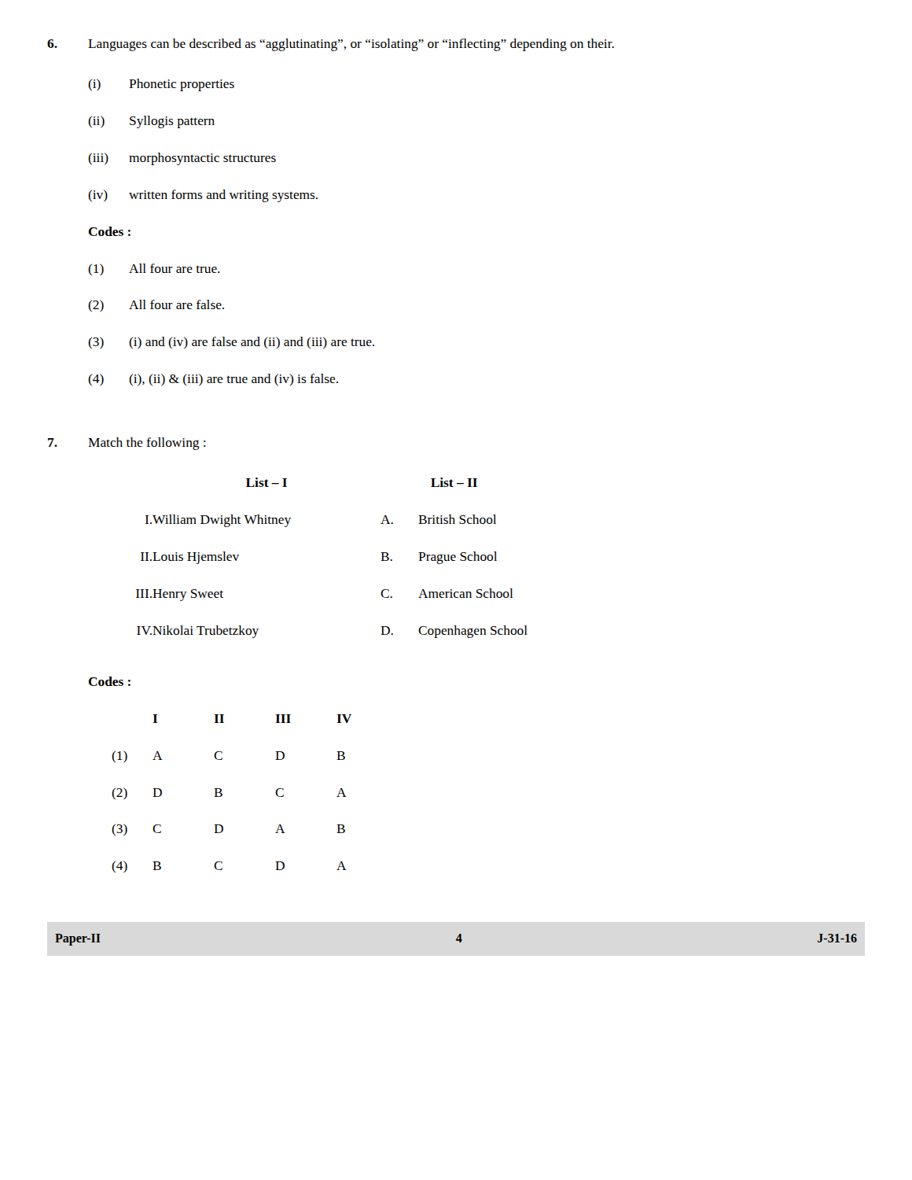6.
Languages can be described as “agglutinating”, or “isolating” or “inflecting” depending on their.
(i) Phonetic properties
(ii) Syllogis pattern
(iii) morphosyntactic structures
(iv) written forms and writing systems.
Codes :
(1) All four are true.
(2) All four are false.
(3)(i) and (iv) are false and (ii) and (iii) are true.
(4)(i), (ii) & (iii) are true and (iv) is false.
7.
Match the following :
| | List – I | List – II |
| --- | --- | --- |
| I. | William Dwight Whitney | A. | British School |
| II. | Louis Hjemslev | B. | Prague School |
| III. | Henry Sweet | C. | American School |
| IV. | Nikolai Trubetzkoy | D. | Copenhagen School |
Codes :
| | I | II | III | IV |
| --- | --- | --- | --- | --- |
| (1) | A | C | D | B |
| (2) | D | B | C | A |
| (3) | C | D | A | B |
| (4) | B | C | D | A |
Paper-II
4
J-31-16